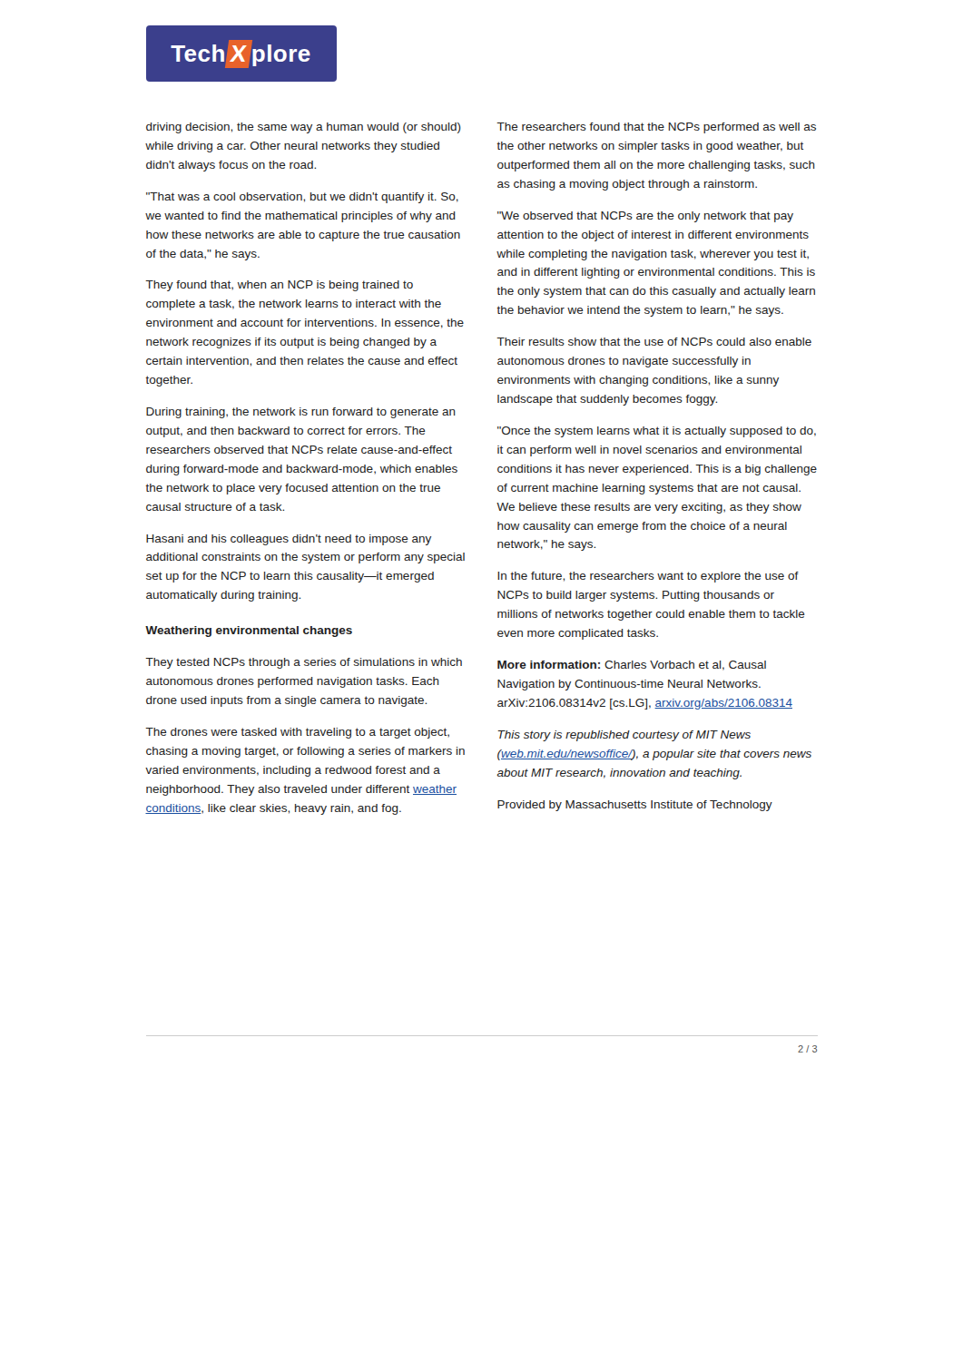TechXplore
driving decision, the same way a human would (or should) while driving a car. Other neural networks they studied didn't always focus on the road.
"That was a cool observation, but we didn't quantify it. So, we wanted to find the mathematical principles of why and how these networks are able to capture the true causation of the data," he says.
They found that, when an NCP is being trained to complete a task, the network learns to interact with the environment and account for interventions. In essence, the network recognizes if its output is being changed by a certain intervention, and then relates the cause and effect together.
During training, the network is run forward to generate an output, and then backward to correct for errors. The researchers observed that NCPs relate cause-and-effect during forward-mode and backward-mode, which enables the network to place very focused attention on the true causal structure of a task.
Hasani and his colleagues didn't need to impose any additional constraints on the system or perform any special set up for the NCP to learn this causality—it emerged automatically during training.
Weathering environmental changes
They tested NCPs through a series of simulations in which autonomous drones performed navigation tasks. Each drone used inputs from a single camera to navigate.
The drones were tasked with traveling to a target object, chasing a moving target, or following a series of markers in varied environments, including a redwood forest and a neighborhood. They also traveled under different weather conditions, like clear skies, heavy rain, and fog.
The researchers found that the NCPs performed as well as the other networks on simpler tasks in good weather, but outperformed them all on the more challenging tasks, such as chasing a moving object through a rainstorm.
"We observed that NCPs are the only network that pay attention to the object of interest in different environments while completing the navigation task, wherever you test it, and in different lighting or environmental conditions. This is the only system that can do this casually and actually learn the behavior we intend the system to learn," he says.
Their results show that the use of NCPs could also enable autonomous drones to navigate successfully in environments with changing conditions, like a sunny landscape that suddenly becomes foggy.
"Once the system learns what it is actually supposed to do, it can perform well in novel scenarios and environmental conditions it has never experienced. This is a big challenge of current machine learning systems that are not causal. We believe these results are very exciting, as they show how causality can emerge from the choice of a neural network," he says.
In the future, the researchers want to explore the use of NCPs to build larger systems. Putting thousands or millions of networks together could enable them to tackle even more complicated tasks.
More information: Charles Vorbach et al, Causal Navigation by Continuous-time Neural Networks. arXiv:2106.08314v2 [cs.LG], arxiv.org/abs/2106.08314
This story is republished courtesy of MIT News (web.mit.edu/newsoffice/), a popular site that covers news about MIT research, innovation and teaching.
Provided by Massachusetts Institute of Technology
2 / 3